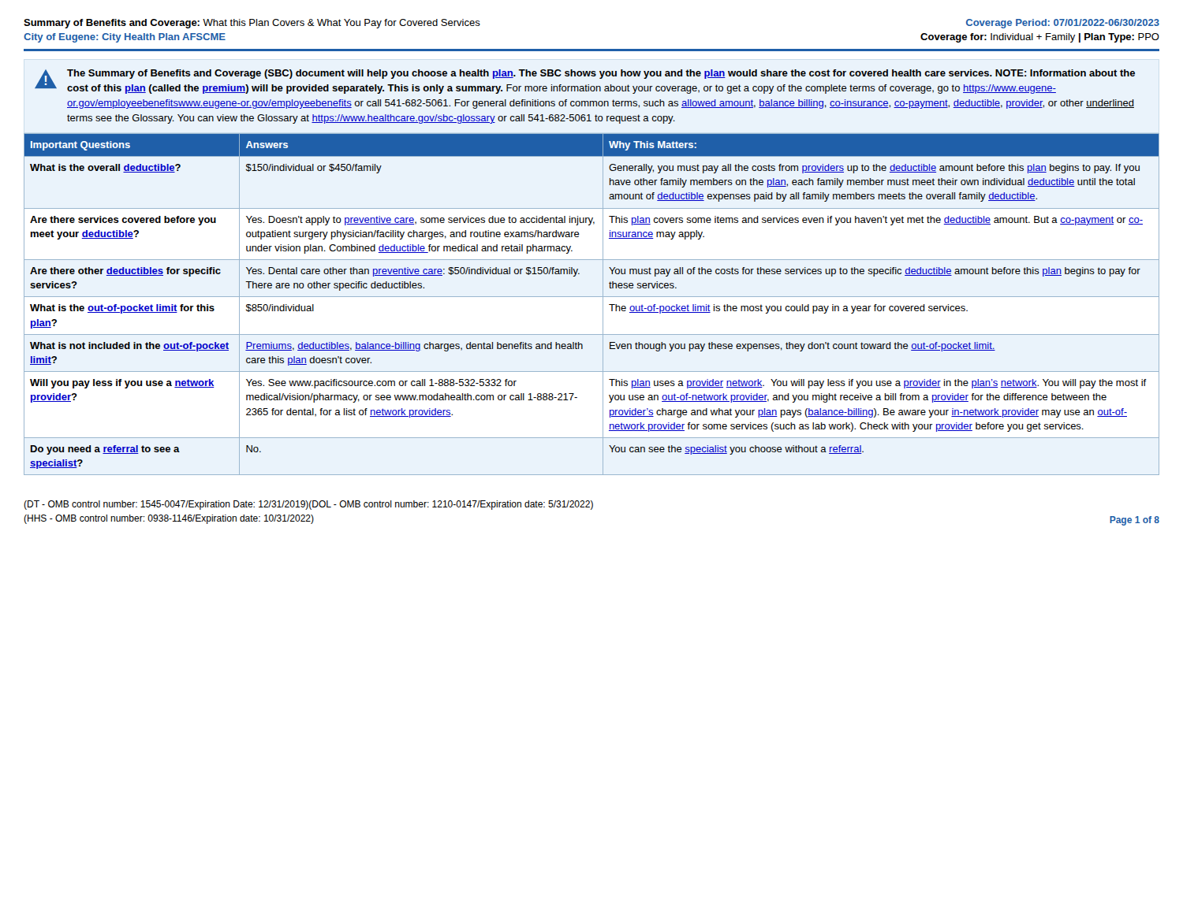Summary of Benefits and Coverage: What this Plan Covers & What You Pay for Covered Services
City of Eugene: City Health Plan AFSCME
Coverage Period: 07/01/2022-06/30/2023
Coverage for: Individual + Family | Plan Type: PPO
!
The Summary of Benefits and Coverage (SBC) document will help you choose a health plan. The SBC shows you how you and the plan would share the cost for covered health care services. NOTE: Information about the cost of this plan (called the premium) will be provided separately. This is only a summary. For more information about your coverage, or to get a copy of the complete terms of coverage, go to https://www.eugene-or.gov/employeebenefits www.eugene-or.gov/employeebenefits or call 541-682-5061. For general definitions of common terms, such as allowed amount, balance billing, co-insurance, co-payment, deductible, provider, or other underlined terms see the Glossary. You can view the Glossary at https://www.healthcare.gov/sbc-glossary or call 541-682-5061 to request a copy.
| Important Questions | Answers | Why This Matters: |
| --- | --- | --- |
| What is the overall deductible ? | $150/individual or $450/family | Generally, you must pay all the costs from providers up to the deductible amount before this plan begins to pay. If you have other family members on the plan , each family member must meet their own individual deductible until the total amount of deductible expenses paid by all family members meets the overall family deductible . |
| Are there services covered before you meet your deductible ? | Yes. Doesn't apply to preventive care , some services due to accidental injury, outpatient surgery physician/facility charges, and routine exams/hardware under vision plan. Combined deductible for medical and retail pharmacy. | This plan covers some items and services even if you haven’t yet met the deductible amount. But a co-payment or co-insurance may apply. |
| Are there other deductibles for specific services? | Yes. Dental care other than preventive care : $50/individual or $150/family. There are no other specific deductibles. | You must pay all of the costs for these services up to the specific deductible amount before this plan begins to pay for these services. |
| What is the out-of-pocket limit for this plan ? | $850/individual | The out-of-pocket limit is the most you could pay in a year for covered services. |
| What is not included in the out-of-pocket limit ? | Premiums , deductibles , balance-billing charges, dental benefits and health care this plan doesn't cover. | Even though you pay these expenses, they don't count toward the out-of-pocket limit. |
| Will you pay less if you use a network provider ? | Yes. See www.pacificsource.com or call 1-888-532-5332 for medical/vision/pharmacy, or see www.modahealth.com or call 1-888-217-2365 for dental, for a list of network providers . | This plan uses a provider network . You will pay less if you use a provider in the plan’s network . You will pay the most if you use an out-of-network provider , and you might receive a bill from a provider for the difference between the provider’s charge and what your plan pays ( balance-billing ). Be aware your in-network provider may use an out-of-network provider for some services (such as lab work). Check with your provider before you get services. |
| Do you need a referral to see a specialist ? | No. | You can see the specialist you choose without a referral . |
(DT - OMB control number: 1545-0047/Expiration Date: 12/31/2019)(DOL - OMB control number: 1210-0147/Expiration date: 5/31/2022)
(HHS - OMB control number: 0938-1146/Expiration date: 10/31/2022)
Page 1 of 8